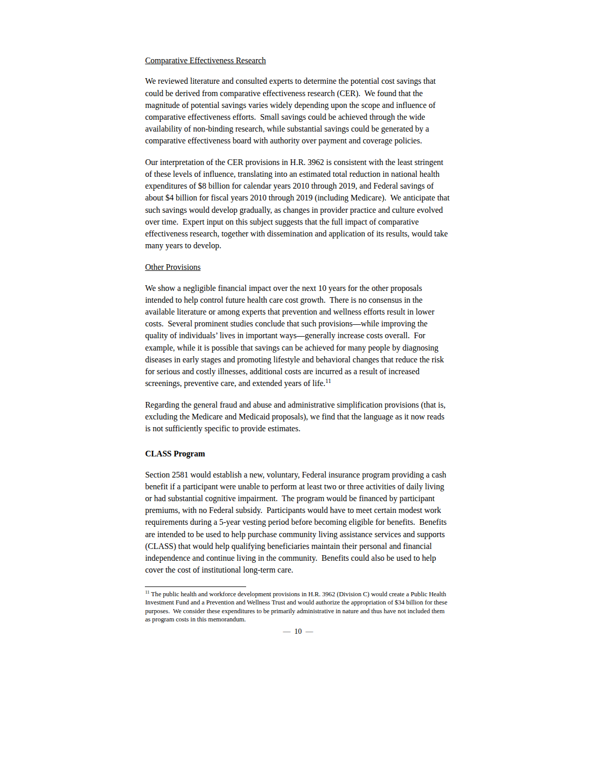Comparative Effectiveness Research
We reviewed literature and consulted experts to determine the potential cost savings that could be derived from comparative effectiveness research (CER). We found that the magnitude of potential savings varies widely depending upon the scope and influence of comparative effectiveness efforts. Small savings could be achieved through the wide availability of non-binding research, while substantial savings could be generated by a comparative effectiveness board with authority over payment and coverage policies.
Our interpretation of the CER provisions in H.R. 3962 is consistent with the least stringent of these levels of influence, translating into an estimated total reduction in national health expenditures of $8 billion for calendar years 2010 through 2019, and Federal savings of about $4 billion for fiscal years 2010 through 2019 (including Medicare). We anticipate that such savings would develop gradually, as changes in provider practice and culture evolved over time. Expert input on this subject suggests that the full impact of comparative effectiveness research, together with dissemination and application of its results, would take many years to develop.
Other Provisions
We show a negligible financial impact over the next 10 years for the other proposals intended to help control future health care cost growth. There is no consensus in the available literature or among experts that prevention and wellness efforts result in lower costs. Several prominent studies conclude that such provisions—while improving the quality of individuals’ lives in important ways—generally increase costs overall. For example, while it is possible that savings can be achieved for many people by diagnosing diseases in early stages and promoting lifestyle and behavioral changes that reduce the risk for serious and costly illnesses, additional costs are incurred as a result of increased screenings, preventive care, and extended years of life.11
Regarding the general fraud and abuse and administrative simplification provisions (that is, excluding the Medicare and Medicaid proposals), we find that the language as it now reads is not sufficiently specific to provide estimates.
CLASS Program
Section 2581 would establish a new, voluntary, Federal insurance program providing a cash benefit if a participant were unable to perform at least two or three activities of daily living or had substantial cognitive impairment. The program would be financed by participant premiums, with no Federal subsidy. Participants would have to meet certain modest work requirements during a 5-year vesting period before becoming eligible for benefits. Benefits are intended to be used to help purchase community living assistance services and supports (CLASS) that would help qualifying beneficiaries maintain their personal and financial independence and continue living in the community. Benefits could also be used to help cover the cost of institutional long-term care.
11 The public health and workforce development provisions in H.R. 3962 (Division C) would create a Public Health Investment Fund and a Prevention and Wellness Trust and would authorize the appropriation of $34 billion for these purposes. We consider these expenditures to be primarily administrative in nature and thus have not included them as program costs in this memorandum.
— 10 —